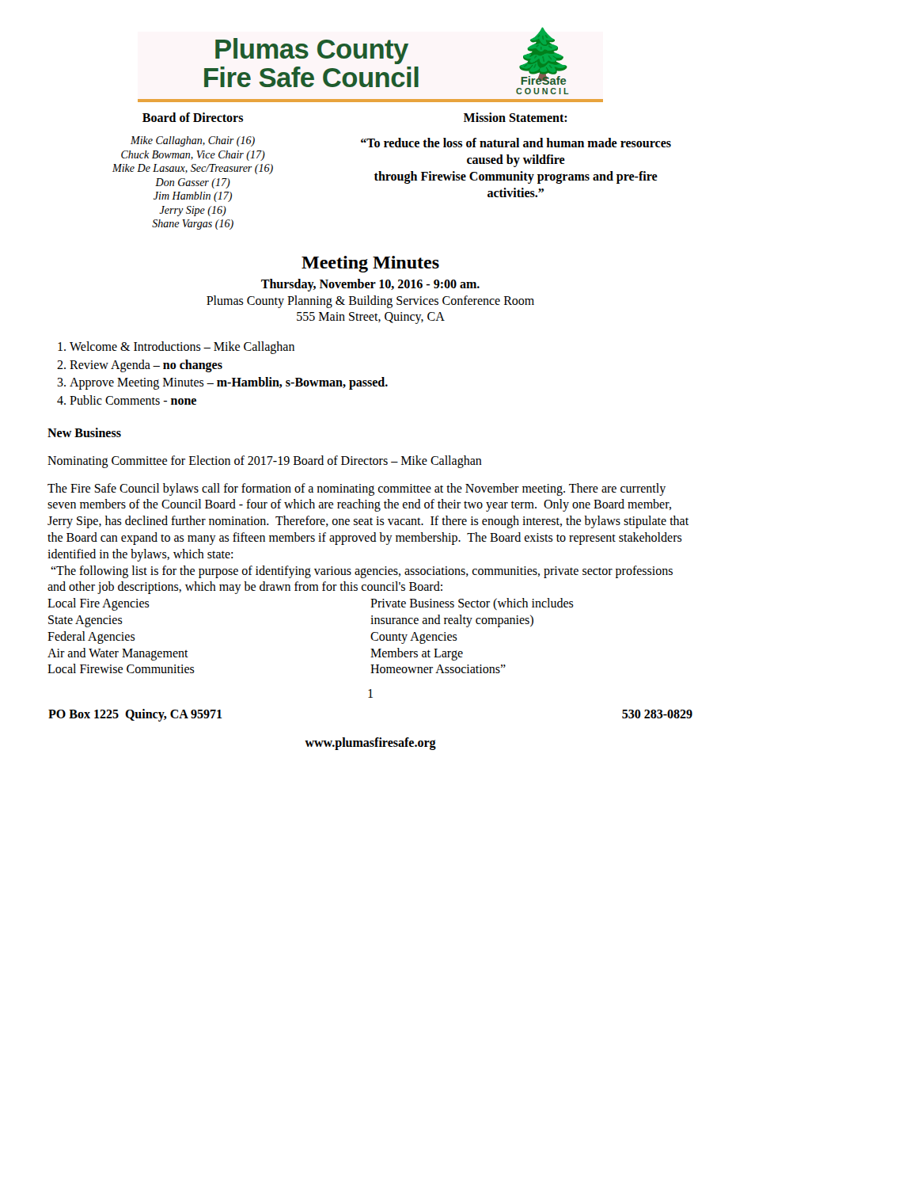Plumas County
Fire Safe Council
🌲 FireSafeCOUNCIL
| Board of Directors Mike Callaghan, Chair (16) Chuck Bowman, Vice Chair (17) Mike De Lasaux, Sec/Treasurer (16) Don Gasser (17) Jim Hamblin (17) Jerry Sipe (16) Shane Vargas (16) | Mission Statement: “To reduce the loss of natural and human made resources caused by wildfire through Firewise Community programs and pre-fire activities.” |
Meeting Minutes
Thursday, November 10, 2016 - 9:00 am.
Plumas County Planning & Building Services Conference Room
555 Main Street, Quincy, CA
Welcome & Introductions – Mike Callaghan
Review Agenda – no changes
Approve Meeting Minutes – m-Hamblin, s-Bowman, passed.
Public Comments - none
New Business
Nominating Committee for Election of 2017-19 Board of Directors – Mike Callaghan
The Fire Safe Council bylaws call for formation of a nominating committee at the November meeting. There are currently seven members of the Council Board - four of which are reaching the end of their two year term. Only one Board member, Jerry Sipe, has declined further nomination. Therefore, one seat is vacant. If there is enough interest, the bylaws stipulate that the Board can expand to as many as fifteen members if approved by membership. The Board exists to represent stakeholders identified in the bylaws, which state:
“The following list is for the purpose of identifying various agencies, associations, communities, private sector professions and other job descriptions, which may be drawn from for this council's Board:
| Local Fire Agencies | Private Business Sector (which includes |
| State Agencies | insurance and realty companies) |
| Federal Agencies | County Agencies |
| Air and Water Management | Members at Large |
| Local Firewise Communities | Homeowner Associations” |
1
| PO Box 1225 Quincy, CA 95971 | 530 283-0829 |
www.plumasfiresafe.org